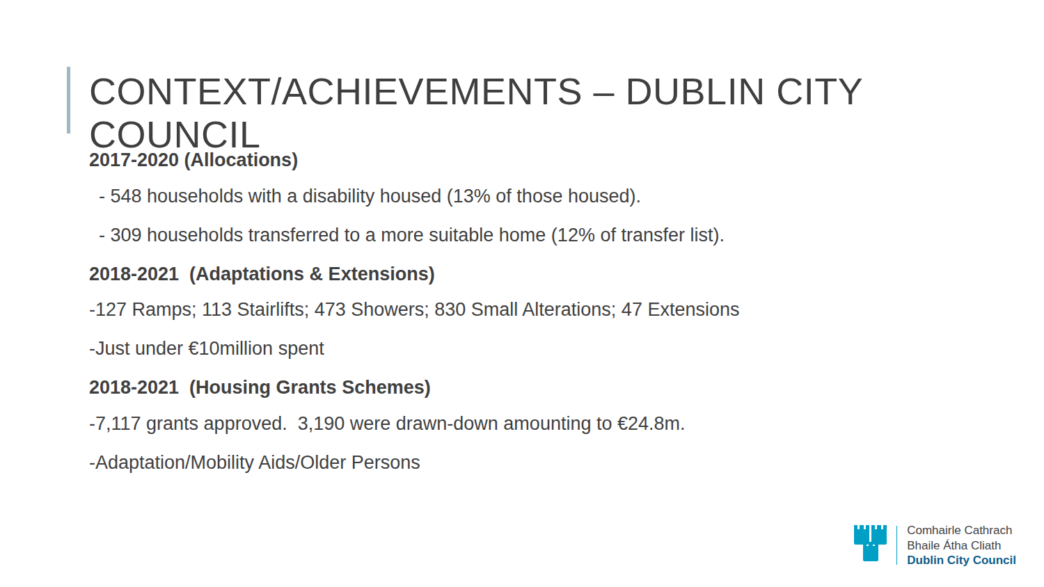CONTEXT/ACHIEVEMENTS – DUBLIN CITY COUNCIL
2017-2020 (Allocations)
- 548 households with a disability housed (13% of those housed).
- 309 households transferred to a more suitable home (12% of transfer list).
2018-2021 (Adaptations & Extensions)
-127 Ramps; 113 Stairlifts; 473 Showers; 830 Small Alterations; 47 Extensions
-Just under €10million spent
2018-2021 (Housing Grants Schemes)
-7,117 grants approved. 3,190 were drawn-down amounting to €24.8m.
-Adaptation/Mobility Aids/Older Persons
Comhairle Cathrach
Bhaile Átha Cliath
Dublin City Council